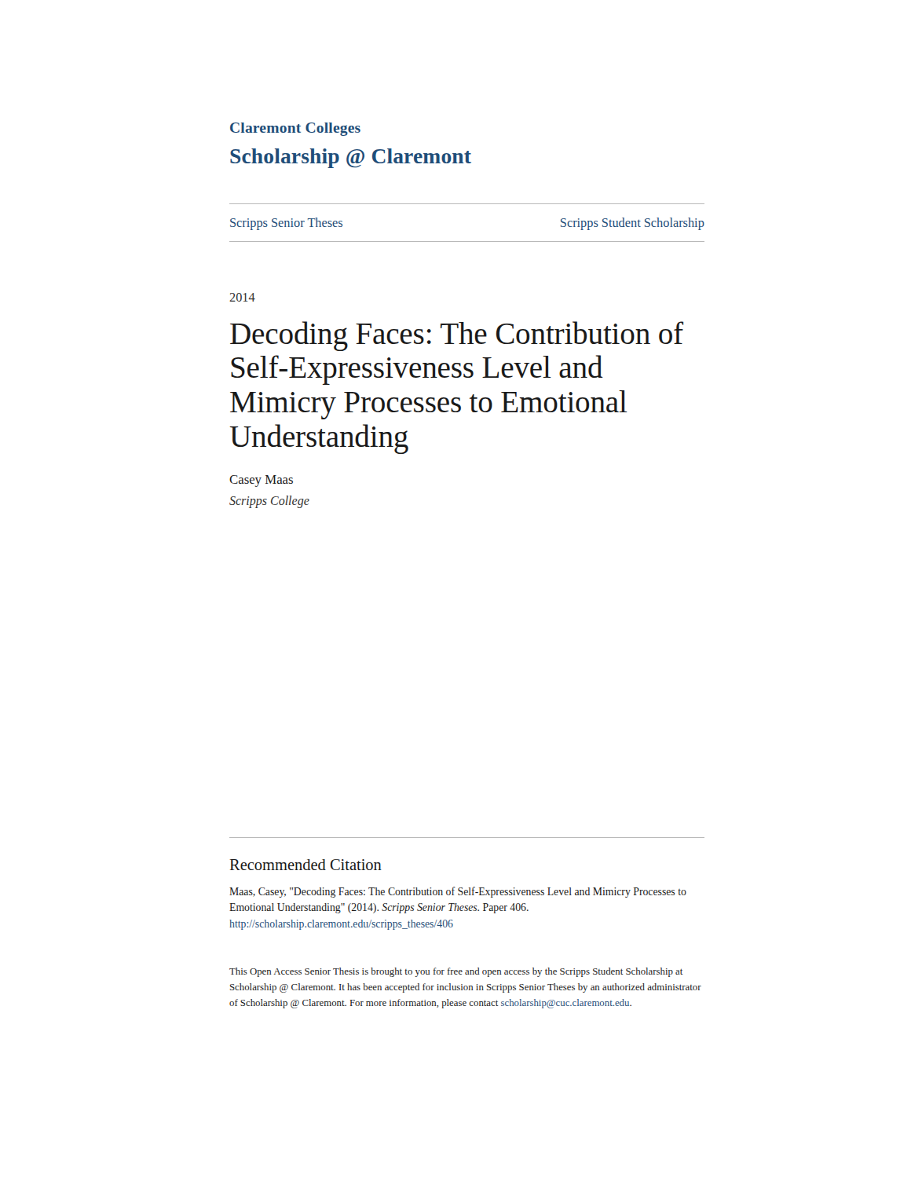Claremont Colleges
Scholarship @ Claremont
Scripps Senior Theses
Scripps Student Scholarship
2014
Decoding Faces: The Contribution of Self-Expressiveness Level and Mimicry Processes to Emotional Understanding
Casey Maas
Scripps College
Recommended Citation
Maas, Casey, "Decoding Faces: The Contribution of Self-Expressiveness Level and Mimicry Processes to Emotional Understanding" (2014). Scripps Senior Theses. Paper 406.
http://scholarship.claremont.edu/scripps_theses/406
This Open Access Senior Thesis is brought to you for free and open access by the Scripps Student Scholarship at Scholarship @ Claremont. It has been accepted for inclusion in Scripps Senior Theses by an authorized administrator of Scholarship @ Claremont. For more information, please contact scholarship@cuc.claremont.edu.